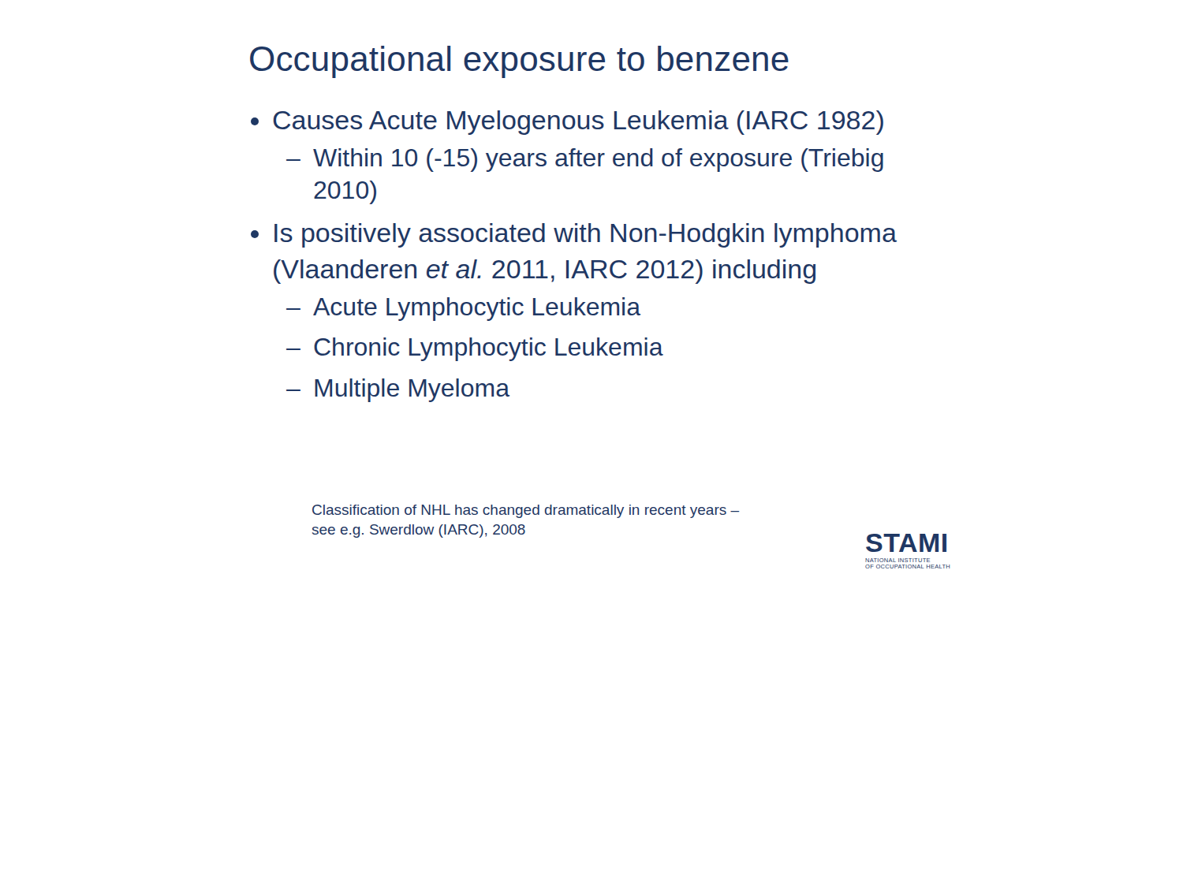Occupational exposure to benzene
Causes Acute Myelogenous Leukemia (IARC 1982)
Within 10 (-15) years after end of exposure (Triebig 2010)
Is positively associated with Non-Hodgkin lymphoma (Vlaanderen et al. 2011, IARC 2012) including
Acute Lymphocytic Leukemia
Chronic Lymphocytic Leukemia
Multiple Myeloma
Classification of NHL has changed dramatically in recent years – see e.g. Swerdlow (IARC), 2008
STAMI
NATIONAL INSTITUTE
OF OCCUPATIONAL HEALTH